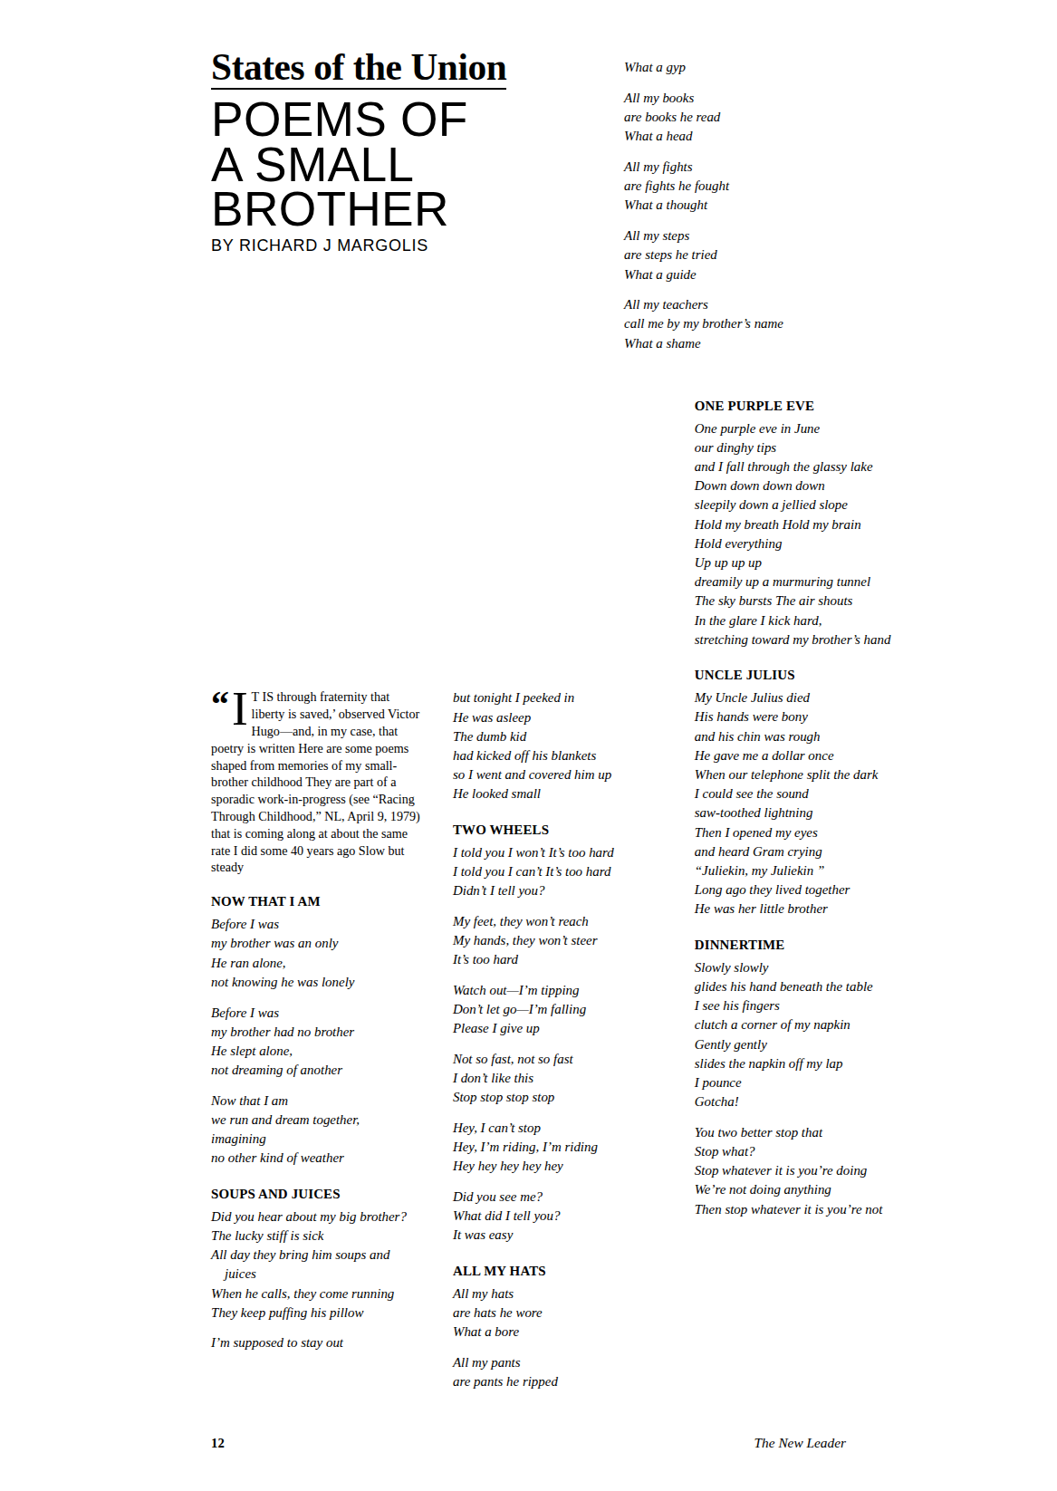States of the Union
Poems of
a Small
Brother
by Richard J Margolis
What a gyp
All my books
are books he read
What a head
All my fights
are fights he fought
What a thought
All my steps
are steps he tried
What a guide
All my teachers
call me by my brother’s name
What a shame
“IT IS through fraternity that liberty is saved,’ observed Victor Hugo—and, in my case, that poetry is written Here are some poems shaped from memories of my small-brother childhood They are part of a sporadic work-in-progress (see “Racing Through Childhood,” NL, April 9, 1979) that is coming along at about the same rate I did some 40 years ago Slow but steady
Now that I am
Before I was
my brother was an only
He ran alone,
not knowing he was lonely
Before I was
my brother had no brother
He slept alone,
not dreaming of another
Now that I am
we run and dream together,
imagining
no other kind of weather
Soups and juices
Did you hear about my big brother?
The lucky stiff is sick
All day they bring him soups and
juices
When he calls, they come running
They keep puffing his pillow
I’m supposed to stay out
but tonight I peeked in
He was asleep
The dumb kid
had kicked off his blankets
so I went and covered him up
He looked small
Two wheels
I told you I won’t It’s too hard
I told you I can’t It’s too hard
Didn’t I tell you?
My feet, they won’t reach
My hands, they won’t steer
It’s too hard
Watch out—I’m tipping
Don’t let go—I’m falling
Please I give up
Not so fast, not so fast
I don’t like this
Stop stop stop stop
Hey, I can’t stop
Hey, I’m riding, I’m riding
Hey hey hey hey hey
Did you see me?
What did I tell you?
It was easy
All my hats
All my hats
are hats he wore
What a bore
All my pants
are pants he ripped
One purple eve
One purple eve in June
our dinghy tips
and I fall through the glassy lake
Down down down down
sleepily down a jellied slope
Hold my breath Hold my brain
Hold everything
Up up up up
dreamily up a murmuring tunnel
The sky bursts The air shouts
In the glare I kick hard,
stretching toward my brother’s hand
Uncle Julius
My Uncle Julius died
His hands were bony
and his chin was rough
He gave me a dollar once
When our telephone split the dark
I could see the sound
saw-toothed lightning
Then I opened my eyes
and heard Gram crying
“Juliekin, my Juliekin ”
Long ago they lived together
He was her little brother
Dinnertime
Slowly slowly
glides his hand beneath the table
I see his fingers
clutch a corner of my napkin
Gently gently
slides the napkin off my lap
I pounce
Gotcha!
You two better stop that
Stop what?
Stop whatever it is you’re doing
We’re not doing anything
Then stop whatever it is you’re not
12
The New Leader